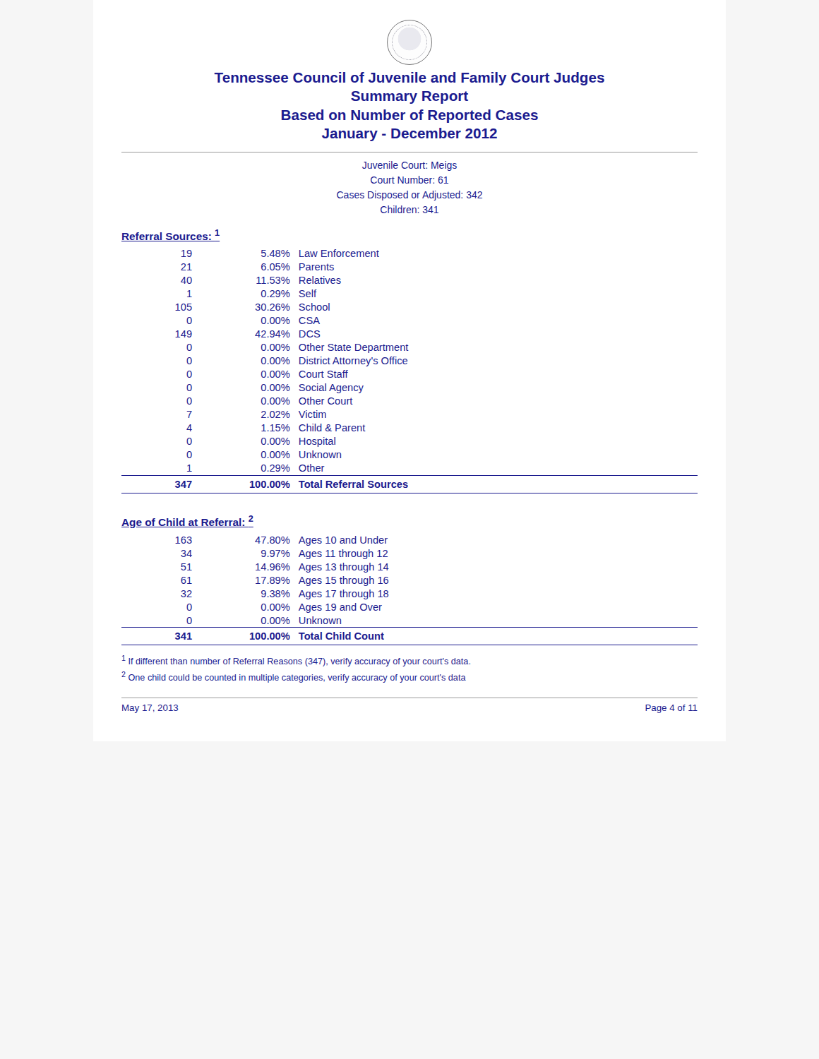Tennessee Council of Juvenile and Family Court Judges
Summary Report
Based on Number of Reported Cases
January - December 2012
Juvenile Court: Meigs
Court Number: 61
Cases Disposed or Adjusted: 342
Children: 341
Referral Sources: 1
| 19 | 5.48% | Law Enforcement |
| 21 | 6.05% | Parents |
| 40 | 11.53% | Relatives |
| 1 | 0.29% | Self |
| 105 | 30.26% | School |
| 0 | 0.00% | CSA |
| 149 | 42.94% | DCS |
| 0 | 0.00% | Other State Department |
| 0 | 0.00% | District Attorney's Office |
| 0 | 0.00% | Court Staff |
| 0 | 0.00% | Social Agency |
| 0 | 0.00% | Other Court |
| 7 | 2.02% | Victim |
| 4 | 1.15% | Child & Parent |
| 0 | 0.00% | Hospital |
| 0 | 0.00% | Unknown |
| 1 | 0.29% | Other |
| 347 | 100.00% | Total Referral Sources |
Age of Child at Referral: 2
| 163 | 47.80% | Ages 10 and Under |
| 34 | 9.97% | Ages 11 through 12 |
| 51 | 14.96% | Ages 13 through 14 |
| 61 | 17.89% | Ages 15 through 16 |
| 32 | 9.38% | Ages 17 through 18 |
| 0 | 0.00% | Ages 19 and Over |
| 0 | 0.00% | Unknown |
| 341 | 100.00% | Total Child Count |
1 If different than number of Referral Reasons (347), verify accuracy of your court's data.
2 One child could be counted in multiple categories, verify accuracy of your court's data
May 17, 2013 Page 4 of 11